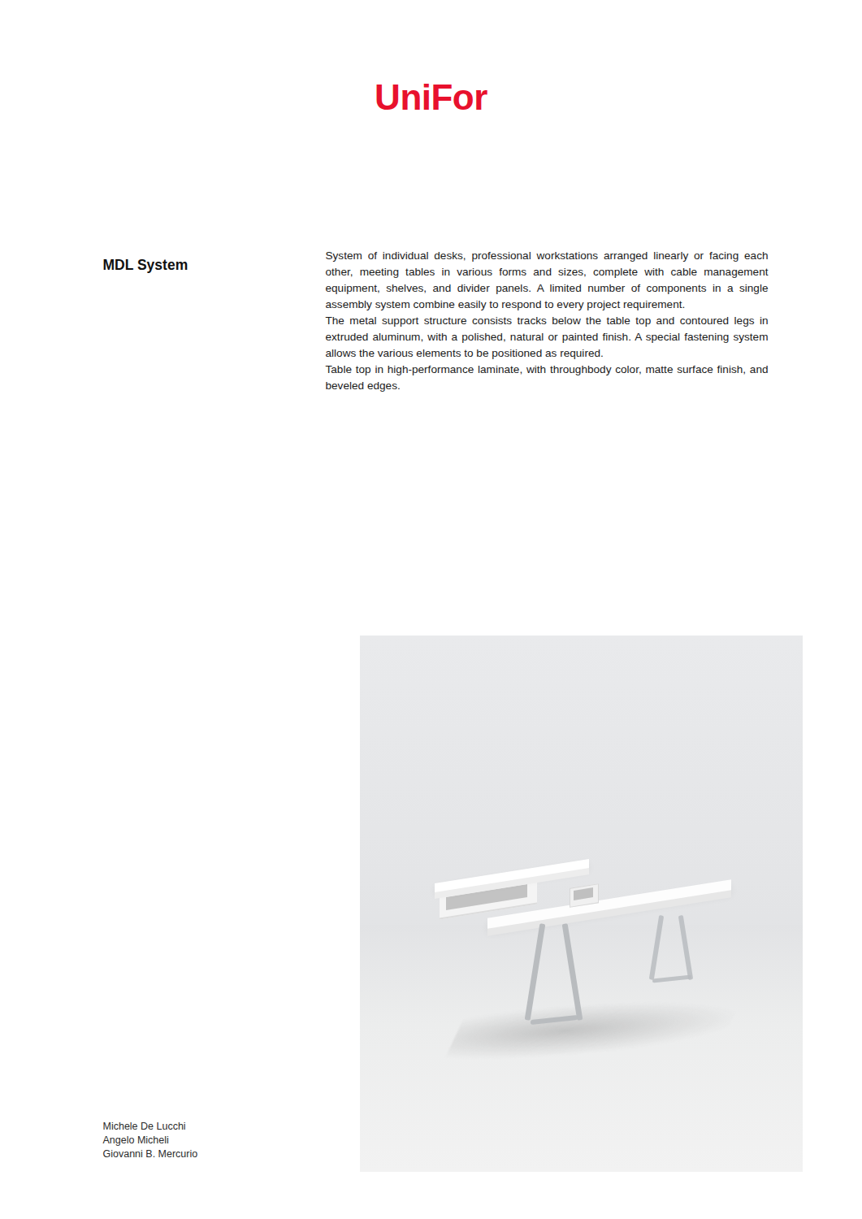UniFor
MDL System
System of individual desks, professional workstations arranged linearly or facing each other, meeting tables in various forms and sizes, complete with cable management equipment, shelves, and divider panels. A limited number of components in a single assembly system combine easily to respond to every project requirement.
The metal support structure consists tracks below the table top and contoured legs in extruded aluminum, with a polished, natural or painted finish. A special fastening system allows the various elements to be positioned as required.
Table top in high-performance laminate, with throughbody color, matte surface finish, and beveled edges.
Michele De Lucchi
Angelo Micheli
Giovanni B. Mercurio